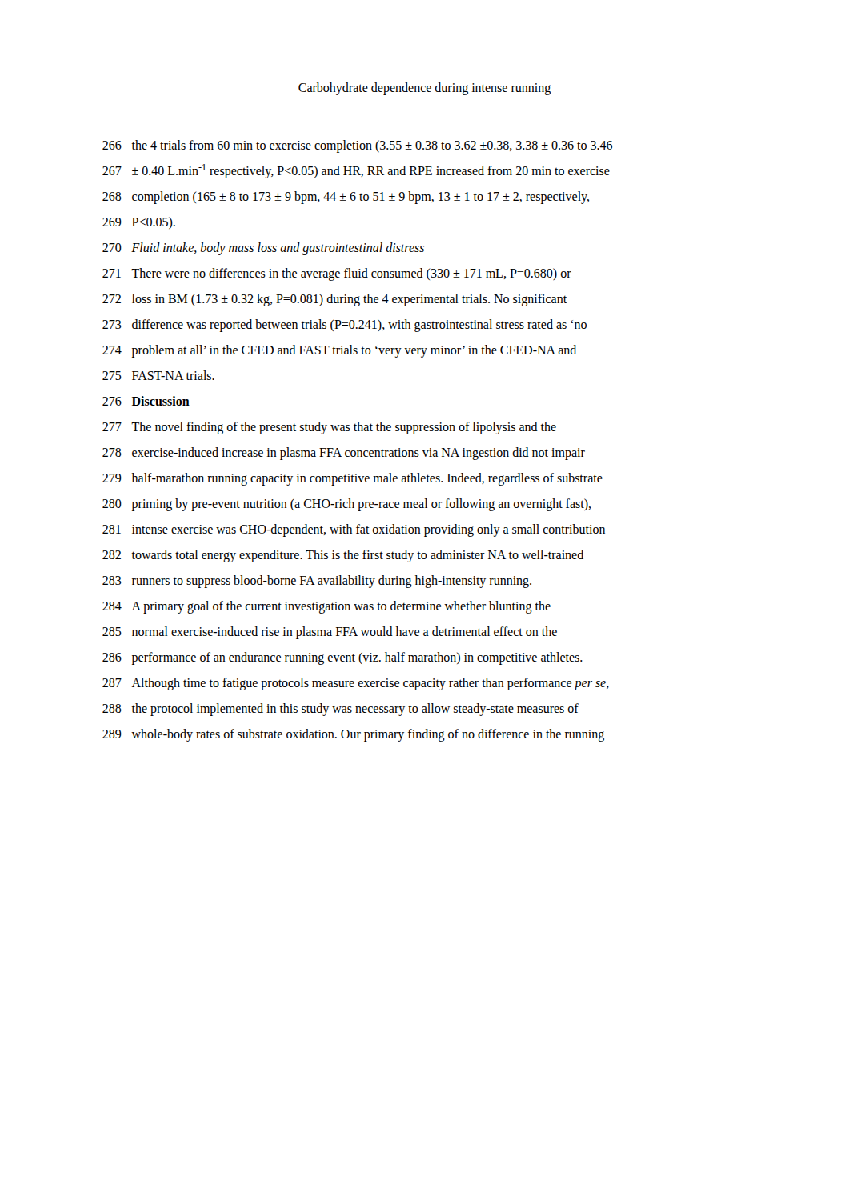Carbohydrate dependence during intense running
the 4 trials from 60 min to exercise completion (3.55 ± 0.38 to 3.62 ±0.38, 3.38 ± 0.36 to 3.46
± 0.40 L.min-1 respectively, P<0.05) and HR, RR and RPE increased from 20 min to exercise
completion (165 ± 8 to 173 ± 9 bpm, 44 ± 6 to 51 ± 9 bpm, 13 ± 1 to 17 ± 2, respectively,
P<0.05).
Fluid intake, body mass loss and gastrointestinal distress
There were no differences in the average fluid consumed (330 ± 171 mL, P=0.680) or
loss in BM (1.73 ± 0.32 kg, P=0.081) during the 4 experimental trials. No significant
difference was reported between trials (P=0.241), with gastrointestinal stress rated as ‘no
problem at all’ in the CFED and FAST trials to ‘very very minor’ in the CFED-NA and
FAST-NA trials.
Discussion
The novel finding of the present study was that the suppression of lipolysis and the
exercise-induced increase in plasma FFA concentrations via NA ingestion did not impair
half-marathon running capacity in competitive male athletes. Indeed, regardless of substrate
priming by pre-event nutrition (a CHO-rich pre-race meal or following an overnight fast),
intense exercise was CHO-dependent, with fat oxidation providing only a small contribution
towards total energy expenditure. This is the first study to administer NA to well-trained
runners to suppress blood-borne FA availability during high-intensity running.
A primary goal of the current investigation was to determine whether blunting the
normal exercise-induced rise in plasma FFA would have a detrimental effect on the
performance of an endurance running event (viz. half marathon) in competitive athletes.
Although time to fatigue protocols measure exercise capacity rather than performance per se,
the protocol implemented in this study was necessary to allow steady-state measures of
whole-body rates of substrate oxidation. Our primary finding of no difference in the running